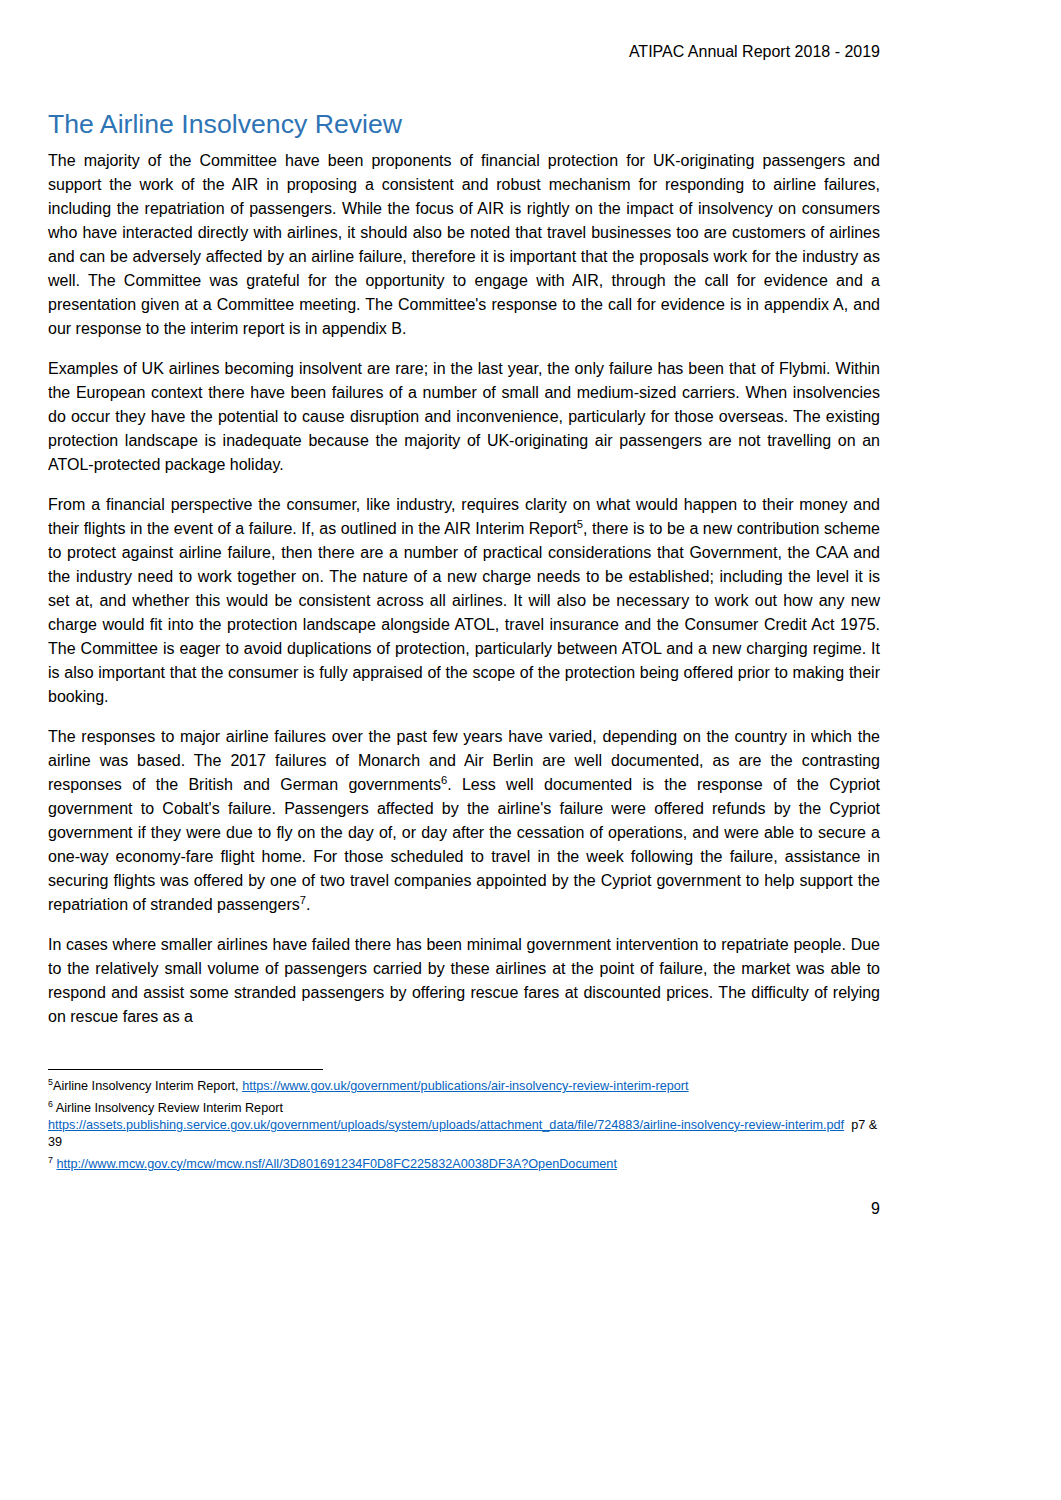ATIPAC Annual Report 2018 - 2019
The Airline Insolvency Review
The majority of the Committee have been proponents of financial protection for UK-originating passengers and support the work of the AIR in proposing a consistent and robust mechanism for responding to airline failures, including the repatriation of passengers. While the focus of AIR is rightly on the impact of insolvency on consumers who have interacted directly with airlines, it should also be noted that travel businesses too are customers of airlines and can be adversely affected by an airline failure, therefore it is important that the proposals work for the industry as well. The Committee was grateful for the opportunity to engage with AIR, through the call for evidence and a presentation given at a Committee meeting. The Committee's response to the call for evidence is in appendix A, and our response to the interim report is in appendix B.
Examples of UK airlines becoming insolvent are rare; in the last year, the only failure has been that of Flybmi. Within the European context there have been failures of a number of small and medium-sized carriers. When insolvencies do occur they have the potential to cause disruption and inconvenience, particularly for those overseas. The existing protection landscape is inadequate because the majority of UK-originating air passengers are not travelling on an ATOL-protected package holiday.
From a financial perspective the consumer, like industry, requires clarity on what would happen to their money and their flights in the event of a failure. If, as outlined in the AIR Interim Report5, there is to be a new contribution scheme to protect against airline failure, then there are a number of practical considerations that Government, the CAA and the industry need to work together on. The nature of a new charge needs to be established; including the level it is set at, and whether this would be consistent across all airlines. It will also be necessary to work out how any new charge would fit into the protection landscape alongside ATOL, travel insurance and the Consumer Credit Act 1975. The Committee is eager to avoid duplications of protection, particularly between ATOL and a new charging regime. It is also important that the consumer is fully appraised of the scope of the protection being offered prior to making their booking.
The responses to major airline failures over the past few years have varied, depending on the country in which the airline was based. The 2017 failures of Monarch and Air Berlin are well documented, as are the contrasting responses of the British and German governments6. Less well documented is the response of the Cypriot government to Cobalt's failure. Passengers affected by the airline's failure were offered refunds by the Cypriot government if they were due to fly on the day of, or day after the cessation of operations, and were able to secure a one-way economy-fare flight home. For those scheduled to travel in the week following the failure, assistance in securing flights was offered by one of two travel companies appointed by the Cypriot government to help support the repatriation of stranded passengers7.
In cases where smaller airlines have failed there has been minimal government intervention to repatriate people. Due to the relatively small volume of passengers carried by these airlines at the point of failure, the market was able to respond and assist some stranded passengers by offering rescue fares at discounted prices. The difficulty of relying on rescue fares as a
5Airline Insolvency Interim Report, https://www.gov.uk/government/publications/air-insolvency-review-interim-report
6 Airline Insolvency Review Interim Report
https://assets.publishing.service.gov.uk/government/uploads/system/uploads/attachment_data/file/724883/airline-insolvency-review-interim.pdf p7 & 39
7 http://www.mcw.gov.cy/mcw/mcw.nsf/All/3D801691234F0D8FC225832A0038DF3A?OpenDocument
9